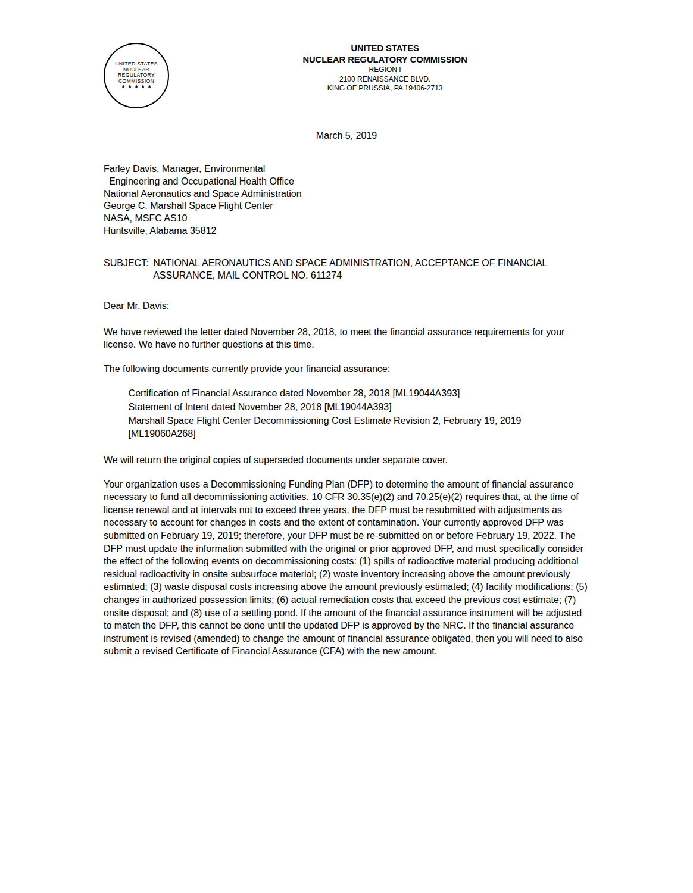UNITED STATES
NUCLEAR
REGULATORY
COMMISSION
★ ★ ★ ★ ★
UNITED STATES
NUCLEAR REGULATORY COMMISSION
REGION I
2100 RENAISSANCE BLVD.
KING OF PRUSSIA, PA 19406-2713
March 5, 2019
Farley Davis, Manager, Environmental
Engineering and Occupational Health Office
National Aeronautics and Space Administration
George C. Marshall Space Flight Center
NASA, MSFC AS10
Huntsville, Alabama 35812
SUBJECT: NATIONAL AERONAUTICS AND SPACE ADMINISTRATION, ACCEPTANCE OF FINANCIAL ASSURANCE, MAIL CONTROL NO. 611274
Dear Mr. Davis:
We have reviewed the letter dated November 28, 2018, to meet the financial assurance requirements for your license. We have no further questions at this time.
The following documents currently provide your financial assurance:
Certification of Financial Assurance dated November 28, 2018 [ML19044A393]
Statement of Intent dated November 28, 2018 [ML19044A393]
Marshall Space Flight Center Decommissioning Cost Estimate Revision 2, February 19, 2019 [ML19060A268]
We will return the original copies of superseded documents under separate cover.
Your organization uses a Decommissioning Funding Plan (DFP) to determine the amount of financial assurance necessary to fund all decommissioning activities. 10 CFR 30.35(e)(2) and 70.25(e)(2) requires that, at the time of license renewal and at intervals not to exceed three years, the DFP must be resubmitted with adjustments as necessary to account for changes in costs and the extent of contamination. Your currently approved DFP was submitted on February 19, 2019; therefore, your DFP must be re-submitted on or before February 19, 2022. The DFP must update the information submitted with the original or prior approved DFP, and must specifically consider the effect of the following events on decommissioning costs: (1) spills of radioactive material producing additional residual radioactivity in onsite subsurface material; (2) waste inventory increasing above the amount previously estimated; (3) waste disposal costs increasing above the amount previously estimated; (4) facility modifications; (5) changes in authorized possession limits; (6) actual remediation costs that exceed the previous cost estimate; (7) onsite disposal; and (8) use of a settling pond. If the amount of the financial assurance instrument will be adjusted to match the DFP, this cannot be done until the updated DFP is approved by the NRC. If the financial assurance instrument is revised (amended) to change the amount of financial assurance obligated, then you will need to also submit a revised Certificate of Financial Assurance (CFA) with the new amount.